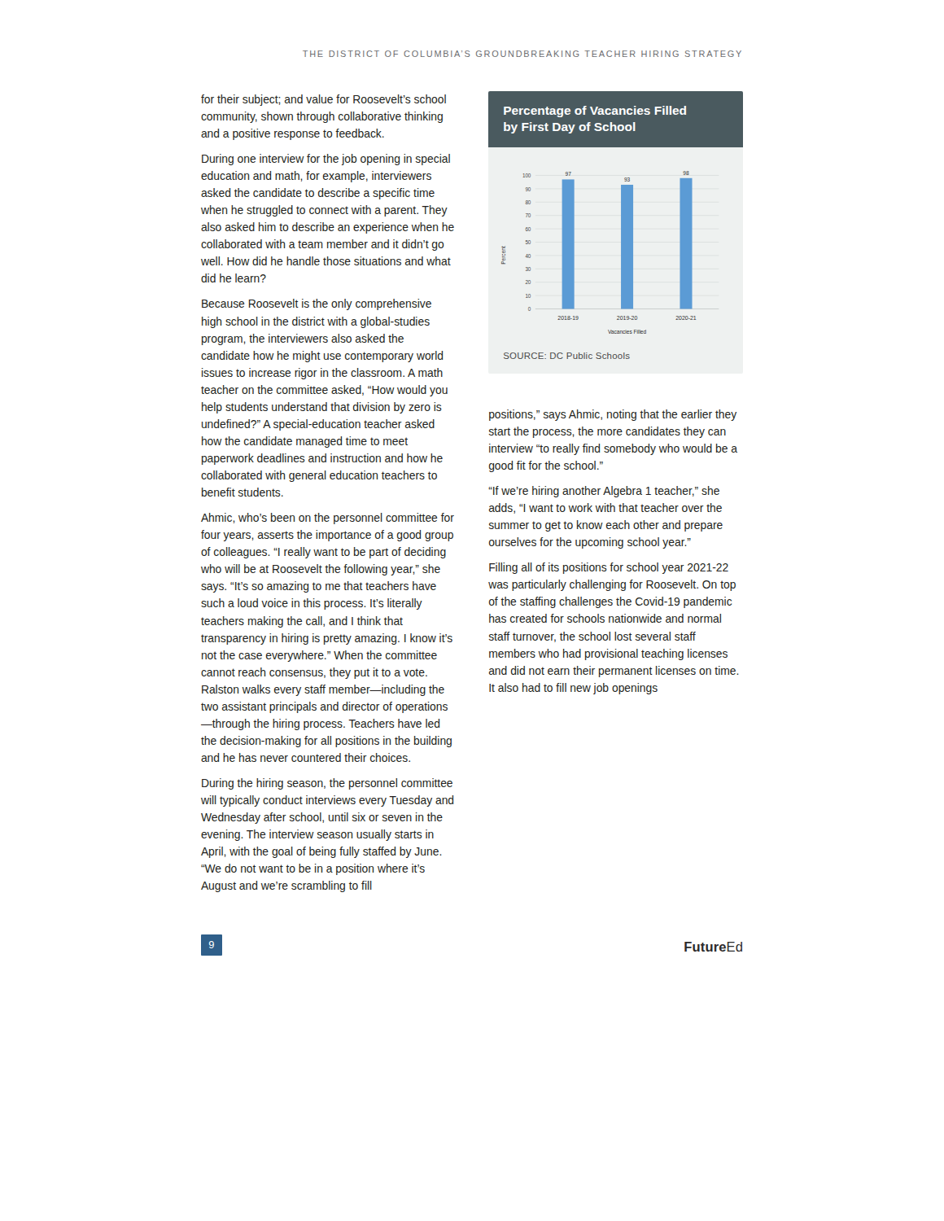The District of Columbia’s Groundbreaking Teacher Hiring Strategy
for their subject; and value for Roosevelt’s school community, shown through collaborative thinking and a positive response to feedback.
During one interview for the job opening in special education and math, for example, interviewers asked the candidate to describe a specific time when he struggled to connect with a parent. They also asked him to describe an experience when he collaborated with a team member and it didn’t go well. How did he handle those situations and what did he learn?
Because Roosevelt is the only comprehensive high school in the district with a global-studies program, the interviewers also asked the candidate how he might use contemporary world issues to increase rigor in the classroom. A math teacher on the committee asked, “How would you help students understand that division by zero is undefined?” A special-education teacher asked how the candidate managed time to meet paperwork deadlines and instruction and how he collaborated with general education teachers to benefit students.
Ahmic, who’s been on the personnel committee for four years, asserts the importance of a good group of colleagues. “I really want to be part of deciding who will be at Roosevelt the following year,” she says. “It’s so amazing to me that teachers have such a loud voice in this process. It’s literally teachers making the call, and I think that transparency in hiring is pretty amazing. I know it’s not the case everywhere.” When the committee cannot reach consensus, they put it to a vote. Ralston walks every staff member—including the two assistant principals and director of operations—through the hiring process. Teachers have led the decision-making for all positions in the building and he has never countered their choices.
During the hiring season, the personnel committee will typically conduct interviews every Tuesday and Wednesday after school, until six or seven in the evening. The interview season usually starts in April, with the goal of being fully staffed by June. “We do not want to be in a position where it’s August and we’re scrambling to fill
Percentage of Vacancies Filled
by First Day of School
Percent 100 90 80 70 60 50 40 30 20 10 0 97 93 98 2018-19 2019-20 2020-21 Vacancies Filled
SOURCE: DC Public Schools
positions,” says Ahmic, noting that the earlier they start the process, the more candidates they can interview “to really find somebody who would be a good fit for the school.”
“If we’re hiring another Algebra 1 teacher,” she adds, “I want to work with that teacher over the summer to get to know each other and prepare ourselves for the upcoming school year.”
Filling all of its positions for school year 2021-22 was particularly challenging for Roosevelt. On top of the staffing challenges the Covid-19 pandemic has created for schools nationwide and normal staff turnover, the school lost several staff members who had provisional teaching licenses and did not earn their permanent licenses on time. It also had to fill new job openings
9
Future Ed